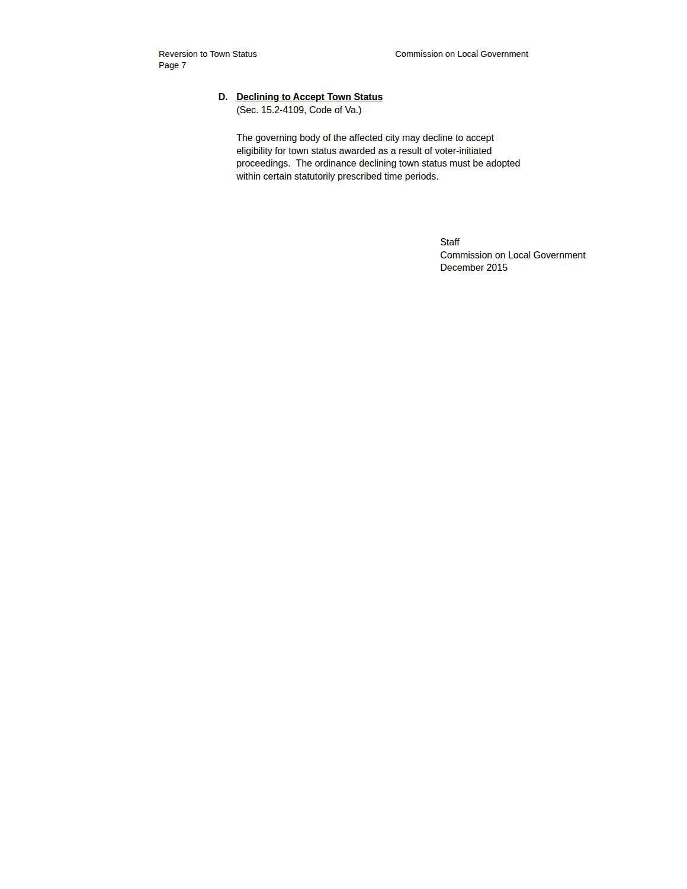Reversion to Town Status
Page 7
Commission on Local Government
D. Declining to Accept Town Status
(Sec. 15.2-4109, Code of Va.)
The governing body of the affected city may decline to accept eligibility for town status awarded as a result of voter-initiated proceedings. The ordinance declining town status must be adopted within certain statutorily prescribed time periods.
Staff
Commission on Local Government
December 2015